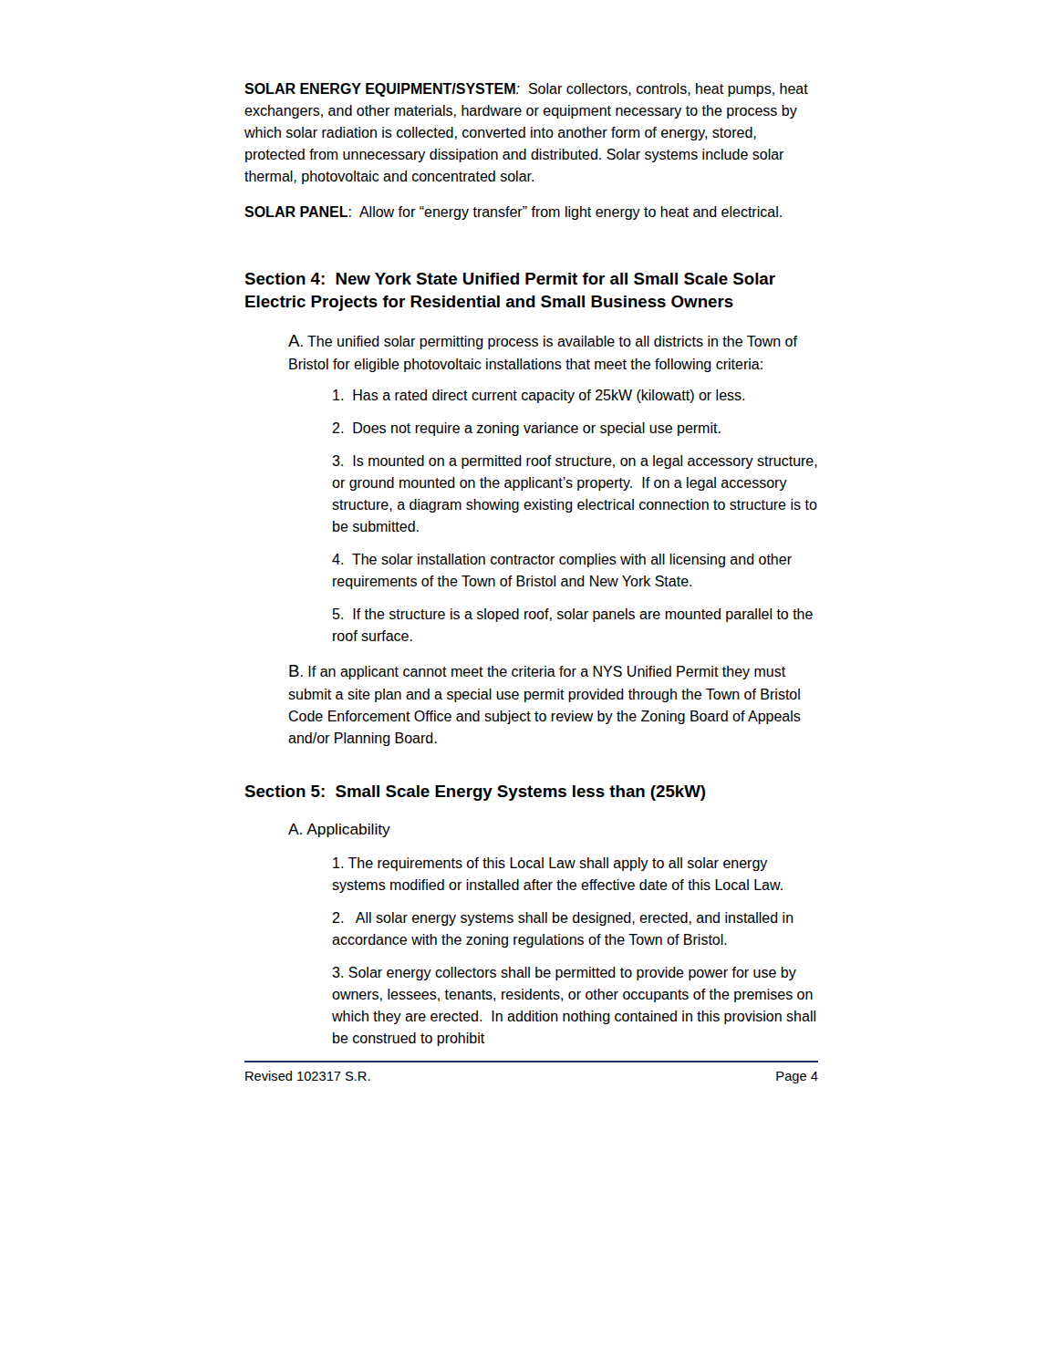SOLAR ENERGY EQUIPMENT/SYSTEM: Solar collectors, controls, heat pumps, heat exchangers, and other materials, hardware or equipment necessary to the process by which solar radiation is collected, converted into another form of energy, stored, protected from unnecessary dissipation and distributed. Solar systems include solar thermal, photovoltaic and concentrated solar.
SOLAR PANEL: Allow for “energy transfer” from light energy to heat and electrical.
Section 4: New York State Unified Permit for all Small Scale Solar Electric Projects for Residential and Small Business Owners
A. The unified solar permitting process is available to all districts in the Town of Bristol for eligible photovoltaic installations that meet the following criteria:
1. Has a rated direct current capacity of 25kW (kilowatt) or less.
2. Does not require a zoning variance or special use permit.
3. Is mounted on a permitted roof structure, on a legal accessory structure, or ground mounted on the applicant’s property. If on a legal accessory structure, a diagram showing existing electrical connection to structure is to be submitted.
4. The solar installation contractor complies with all licensing and other requirements of the Town of Bristol and New York State.
5. If the structure is a sloped roof, solar panels are mounted parallel to the roof surface.
B. If an applicant cannot meet the criteria for a NYS Unified Permit they must submit a site plan and a special use permit provided through the Town of Bristol Code Enforcement Office and subject to review by the Zoning Board of Appeals and/or Planning Board.
Section 5: Small Scale Energy Systems less than (25kW)
A. Applicability
1. The requirements of this Local Law shall apply to all solar energy systems modified or installed after the effective date of this Local Law.
2. All solar energy systems shall be designed, erected, and installed in accordance with the zoning regulations of the Town of Bristol.
3. Solar energy collectors shall be permitted to provide power for use by owners, lessees, tenants, residents, or other occupants of the premises on which they are erected. In addition nothing contained in this provision shall be construed to prohibit
Revised 102317 S.R. Page 4